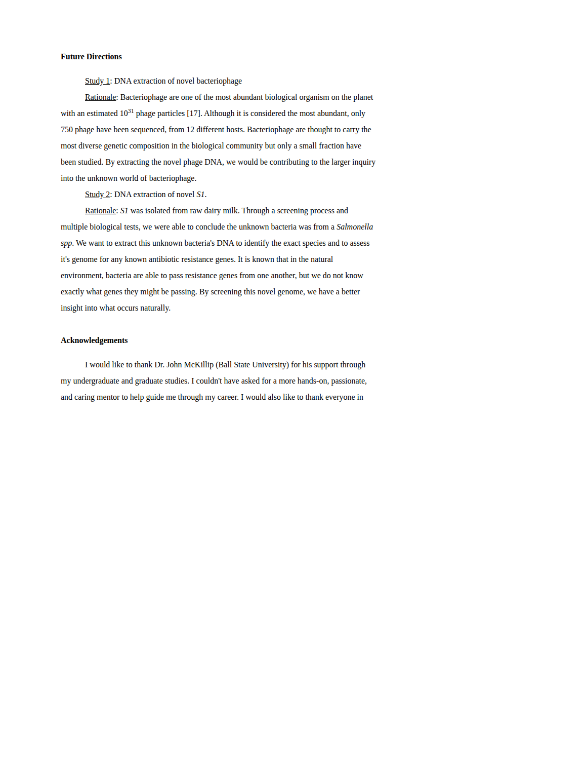Future Directions
Study 1: DNA extraction of novel bacteriophage
Rationale: Bacteriophage are one of the most abundant biological organism on the planet with an estimated 1031 phage particles [17]. Although it is considered the most abundant, only 750 phage have been sequenced, from 12 different hosts. Bacteriophage are thought to carry the most diverse genetic composition in the biological community but only a small fraction have been studied. By extracting the novel phage DNA, we would be contributing to the larger inquiry into the unknown world of bacteriophage.
Study 2: DNA extraction of novel S1.
Rationale: S1 was isolated from raw dairy milk. Through a screening process and multiple biological tests, we were able to conclude the unknown bacteria was from a Salmonella spp. We want to extract this unknown bacteria's DNA to identify the exact species and to assess it's genome for any known antibiotic resistance genes. It is known that in the natural environment, bacteria are able to pass resistance genes from one another, but we do not know exactly what genes they might be passing. By screening this novel genome, we have a better insight into what occurs naturally.
Acknowledgements
I would like to thank Dr. John McKillip (Ball State University) for his support through my undergraduate and graduate studies. I couldn't have asked for a more hands-on, passionate, and caring mentor to help guide me through my career. I would also like to thank everyone in